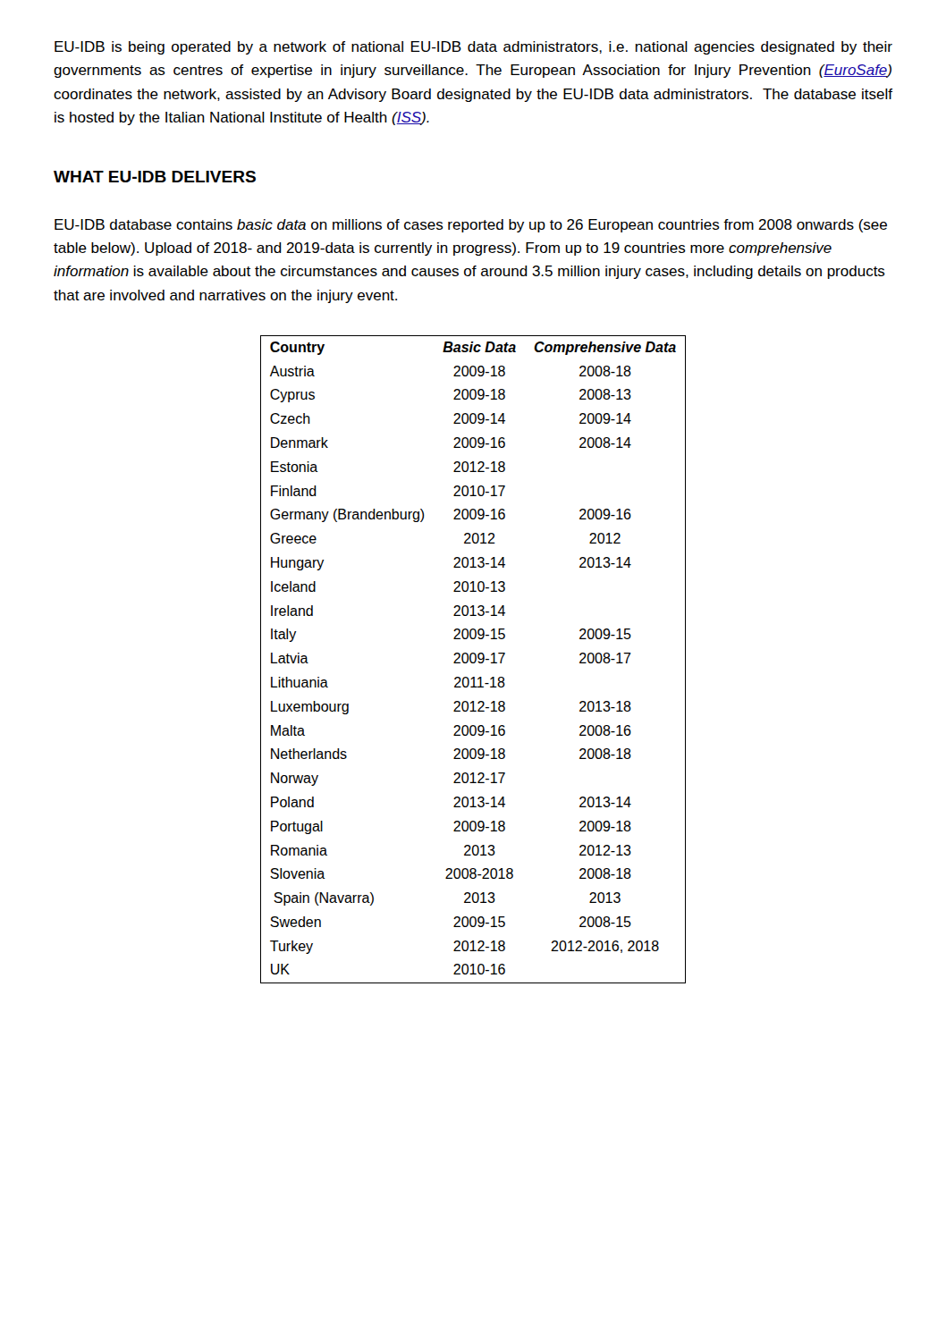EU-IDB is being operated by a network of national EU-IDB data administrators, i.e. national agencies designated by their governments as centres of expertise in injury surveillance. The European Association for Injury Prevention (EuroSafe) coordinates the network, assisted by an Advisory Board designated by the EU-IDB data administrators. The database itself is hosted by the Italian National Institute of Health (ISS).
WHAT EU-IDB DELIVERS
EU-IDB database contains basic data on millions of cases reported by up to 26 European countries from 2008 onwards (see table below). Upload of 2018- and 2019-data is currently in progress). From up to 19 countries more comprehensive information is available about the circumstances and causes of around 3.5 million injury cases, including details on products that are involved and narratives on the injury event.
| Country | Basic Data | Comprehensive Data |
| --- | --- | --- |
| Austria | 2009-18 | 2008-18 |
| Cyprus | 2009-18 | 2008-13 |
| Czech | 2009-14 | 2009-14 |
| Denmark | 2009-16 | 2008-14 |
| Estonia | 2012-18 | |
| Finland | 2010-17 | |
| Germany (Brandenburg) | 2009-16 | 2009-16 |
| Greece | 2012 | 2012 |
| Hungary | 2013-14 | 2013-14 |
| Iceland | 2010-13 | |
| Ireland | 2013-14 | |
| Italy | 2009-15 | 2009-15 |
| Latvia | 2009-17 | 2008-17 |
| Lithuania | 2011-18 | |
| Luxembourg | 2012-18 | 2013-18 |
| Malta | 2009-16 | 2008-16 |
| Netherlands | 2009-18 | 2008-18 |
| Norway | 2012-17 | |
| Poland | 2013-14 | 2013-14 |
| Portugal | 2009-18 | 2009-18 |
| Romania | 2013 | 2012-13 |
| Slovenia | 2008-2018 | 2008-18 |
| Spain (Navarra) | 2013 | 2013 |
| Sweden | 2009-15 | 2008-15 |
| Turkey | 2012-18 | 2012-2016, 2018 |
| UK | 2010-16 | |